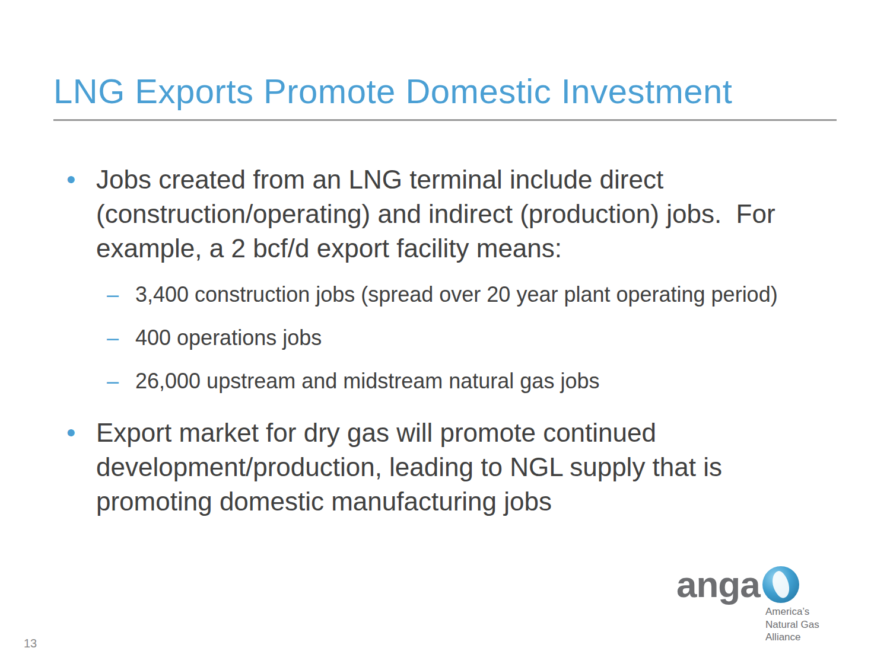LNG Exports Promote Domestic Investment
Jobs created from an LNG terminal include direct (construction/operating) and indirect (production) jobs. For example, a 2 bcf/d export facility means:
3,400 construction jobs (spread over 20 year plant operating period)
400 operations jobs
26,000 upstream and midstream natural gas jobs
Export market for dry gas will promote continued development/production, leading to NGL supply that is promoting domestic manufacturing jobs
13
anga
America’s
Natural Gas
Alliance